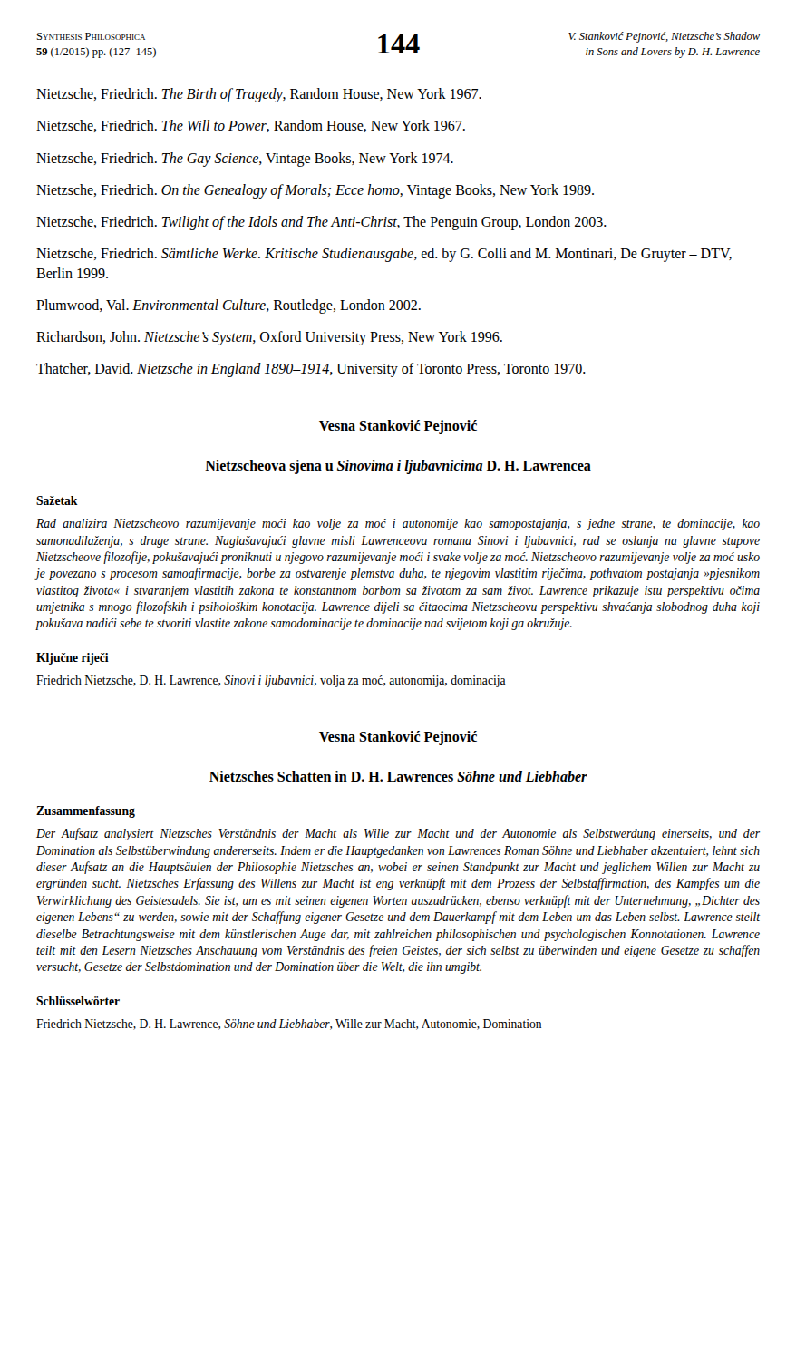Synthesis Philosophica
59 (1/2015) pp. (127–145)
144
V. Stanković Pejnović, Nietzsche’s Shadow
in Sons and Lovers by D. H. Lawrence
Nietzsche, Friedrich. The Birth of Tragedy, Random House, New York 1967.
Nietzsche, Friedrich. The Will to Power, Random House, New York 1967.
Nietzsche, Friedrich. The Gay Science, Vintage Books, New York 1974.
Nietzsche, Friedrich. On the Genealogy of Morals; Ecce homo, Vintage Books, New York 1989.
Nietzsche, Friedrich. Twilight of the Idols and The Anti-Christ, The Penguin Group, London 2003.
Nietzsche, Friedrich. Sämtliche Werke. Kritische Studienausgabe, ed. by G. Colli and M. Montinari, De Gruyter – DTV, Berlin 1999.
Plumwood, Val. Environmental Culture, Routledge, London 2002.
Richardson, John. Nietzsche’s System, Oxford University Press, New York 1996.
Thatcher, David. Nietzsche in England 1890–1914, University of Toronto Press, Toronto 1970.
Vesna Stanković Pejnović Nietzscheova sjena u Sinovima i ljubavnicima D. H. Lawrencea
Sažetak
Rad analizira Nietzscheovo razumijevanje moći kao volje za moć i autonomije kao samopostajanja, s jedne strane, te dominacije, kao samonadilaženja, s druge strane. Naglašavajući glavne misli Lawrenceova romana Sinovi i ljubavnici, rad se oslanja na glavne stupove Nietzscheove filozofije, pokušavajući proniknuti u njegovo razumijevanje moći i svake volje za moć. Nietzscheovo razumijevanje volje za moć usko je povezano s procesom samoafirmacije, borbe za ostvarenje plemstva duha, te njegovim vlastitim riječima, pothvatom postajanja »pjesnikom vlastitog života« i stvaranjem vlastitih zakona te konstantnom borbom sa životom za sam život. Lawrence prikazuje istu perspektivu očima umjetnika s mnogo filozofskih i psihološkim konotacija. Lawrence dijeli sa čitaocima Nietzscheovu perspektivu shvaćanja slobodnog duha koji pokušava nadići sebe te stvoriti vlastite zakone samodominacije te dominacije nad svijetom koji ga okružuje.
Ključne riječi
Friedrich Nietzsche, D. H. Lawrence, Sinovi i ljubavnici, volja za moć, autonomija, dominacija
Vesna Stanković Pejnović Nietzsches Schatten in D. H. Lawrences Söhne und Liebhaber
Zusammenfassung
Der Aufsatz analysiert Nietzsches Verständnis der Macht als Wille zur Macht und der Autonomie als Selbstwerdung einerseits, und der Domination als Selbstüberwindung andererseits. Indem er die Hauptgedanken von Lawrences Roman Söhne und Liebhaber akzentuiert, lehnt sich dieser Aufsatz an die Hauptsäulen der Philosophie Nietzsches an, wobei er seinen Standpunkt zur Macht und jeglichem Willen zur Macht zu ergründen sucht. Nietzsches Erfassung des Willens zur Macht ist eng verknüpft mit dem Prozess der Selbstaffirmation, des Kampfes um die Verwirklichung des Geistesadels. Sie ist, um es mit seinen eigenen Worten auszudrücken, ebenso verknüpft mit der Unternehmung, „Dichter des eigenen Lebens“ zu werden, sowie mit der Schaffung eigener Gesetze und dem Dauerkampf mit dem Leben um das Leben selbst. Lawrence stellt dieselbe Betrachtungsweise mit dem künstlerischen Auge dar, mit zahlreichen philosophischen und psychologischen Konnotationen. Lawrence teilt mit den Lesern Nietzsches Anschauung vom Verständnis des freien Geistes, der sich selbst zu überwinden und eigene Gesetze zu schaffen versucht, Gesetze der Selbstdomination und der Domination über die Welt, die ihn umgibt.
Schlüsselwörter
Friedrich Nietzsche, D. H. Lawrence, Söhne und Liebhaber, Wille zur Macht, Autonomie, Domination